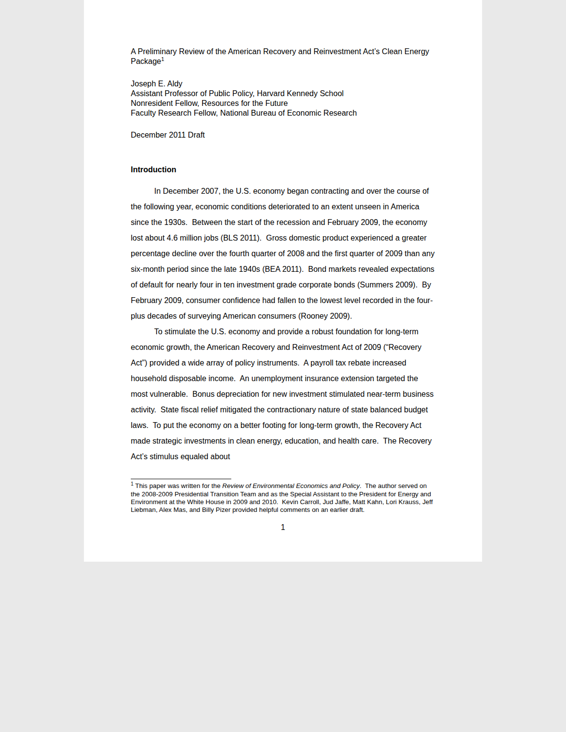A Preliminary Review of the American Recovery and Reinvestment Act’s Clean Energy Package1
Joseph E. Aldy
Assistant Professor of Public Policy, Harvard Kennedy School
Nonresident Fellow, Resources for the Future
Faculty Research Fellow, National Bureau of Economic Research
December 2011 Draft
Introduction
In December 2007, the U.S. economy began contracting and over the course of the following year, economic conditions deteriorated to an extent unseen in America since the 1930s. Between the start of the recession and February 2009, the economy lost about 4.6 million jobs (BLS 2011). Gross domestic product experienced a greater percentage decline over the fourth quarter of 2008 and the first quarter of 2009 than any six-month period since the late 1940s (BEA 2011). Bond markets revealed expectations of default for nearly four in ten investment grade corporate bonds (Summers 2009). By February 2009, consumer confidence had fallen to the lowest level recorded in the four-plus decades of surveying American consumers (Rooney 2009).
To stimulate the U.S. economy and provide a robust foundation for long-term economic growth, the American Recovery and Reinvestment Act of 2009 (“Recovery Act”) provided a wide array of policy instruments. A payroll tax rebate increased household disposable income. An unemployment insurance extension targeted the most vulnerable. Bonus depreciation for new investment stimulated near-term business activity. State fiscal relief mitigated the contractionary nature of state balanced budget laws. To put the economy on a better footing for long-term growth, the Recovery Act made strategic investments in clean energy, education, and health care. The Recovery Act’s stimulus equaled about
1 This paper was written for the Review of Environmental Economics and Policy. The author served on the 2008-2009 Presidential Transition Team and as the Special Assistant to the President for Energy and Environment at the White House in 2009 and 2010. Kevin Carroll, Jud Jaffe, Matt Kahn, Lori Krauss, Jeff Liebman, Alex Mas, and Billy Pizer provided helpful comments on an earlier draft.
1